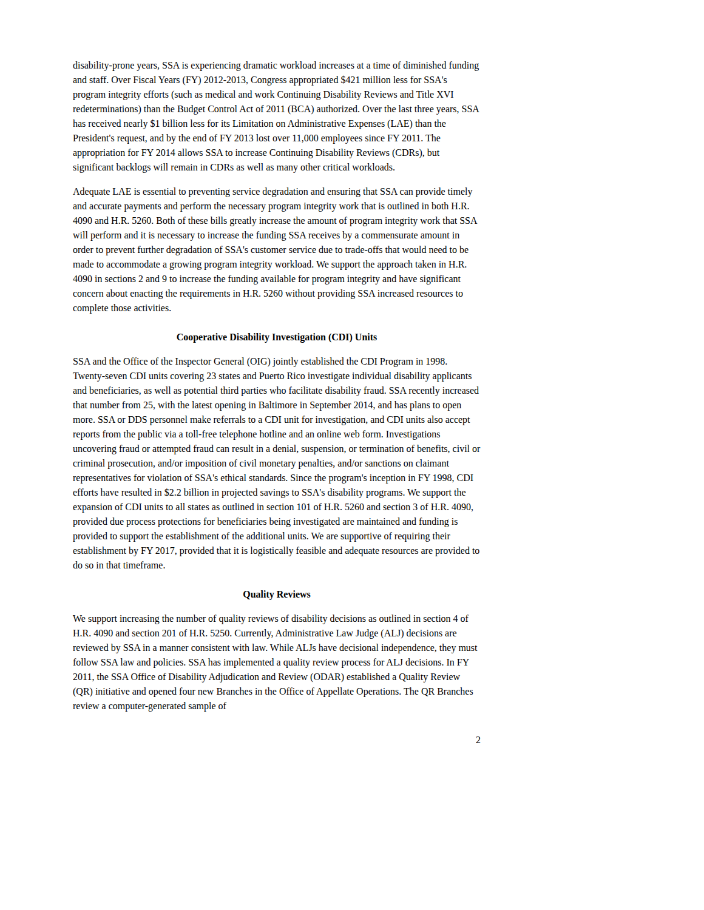disability-prone years, SSA is experiencing dramatic workload increases at a time of diminished funding and staff. Over Fiscal Years (FY) 2012-2013, Congress appropriated $421 million less for SSA's program integrity efforts (such as medical and work Continuing Disability Reviews and Title XVI redeterminations) than the Budget Control Act of 2011 (BCA) authorized. Over the last three years, SSA has received nearly $1 billion less for its Limitation on Administrative Expenses (LAE) than the President's request, and by the end of FY 2013 lost over 11,000 employees since FY 2011. The appropriation for FY 2014 allows SSA to increase Continuing Disability Reviews (CDRs), but significant backlogs will remain in CDRs as well as many other critical workloads.
Adequate LAE is essential to preventing service degradation and ensuring that SSA can provide timely and accurate payments and perform the necessary program integrity work that is outlined in both H.R. 4090 and H.R. 5260. Both of these bills greatly increase the amount of program integrity work that SSA will perform and it is necessary to increase the funding SSA receives by a commensurate amount in order to prevent further degradation of SSA's customer service due to trade-offs that would need to be made to accommodate a growing program integrity workload. We support the approach taken in H.R. 4090 in sections 2 and 9 to increase the funding available for program integrity and have significant concern about enacting the requirements in H.R. 5260 without providing SSA increased resources to complete those activities.
Cooperative Disability Investigation (CDI) Units
SSA and the Office of the Inspector General (OIG) jointly established the CDI Program in 1998. Twenty-seven CDI units covering 23 states and Puerto Rico investigate individual disability applicants and beneficiaries, as well as potential third parties who facilitate disability fraud. SSA recently increased that number from 25, with the latest opening in Baltimore in September 2014, and has plans to open more. SSA or DDS personnel make referrals to a CDI unit for investigation, and CDI units also accept reports from the public via a toll-free telephone hotline and an online web form. Investigations uncovering fraud or attempted fraud can result in a denial, suspension, or termination of benefits, civil or criminal prosecution, and/or imposition of civil monetary penalties, and/or sanctions on claimant representatives for violation of SSA's ethical standards. Since the program's inception in FY 1998, CDI efforts have resulted in $2.2 billion in projected savings to SSA's disability programs. We support the expansion of CDI units to all states as outlined in section 101 of H.R. 5260 and section 3 of H.R. 4090, provided due process protections for beneficiaries being investigated are maintained and funding is provided to support the establishment of the additional units. We are supportive of requiring their establishment by FY 2017, provided that it is logistically feasible and adequate resources are provided to do so in that timeframe.
Quality Reviews
We support increasing the number of quality reviews of disability decisions as outlined in section 4 of H.R. 4090 and section 201 of H.R. 5250. Currently, Administrative Law Judge (ALJ) decisions are reviewed by SSA in a manner consistent with law. While ALJs have decisional independence, they must follow SSA law and policies. SSA has implemented a quality review process for ALJ decisions. In FY 2011, the SSA Office of Disability Adjudication and Review (ODAR) established a Quality Review (QR) initiative and opened four new Branches in the Office of Appellate Operations. The QR Branches review a computer-generated sample of
2